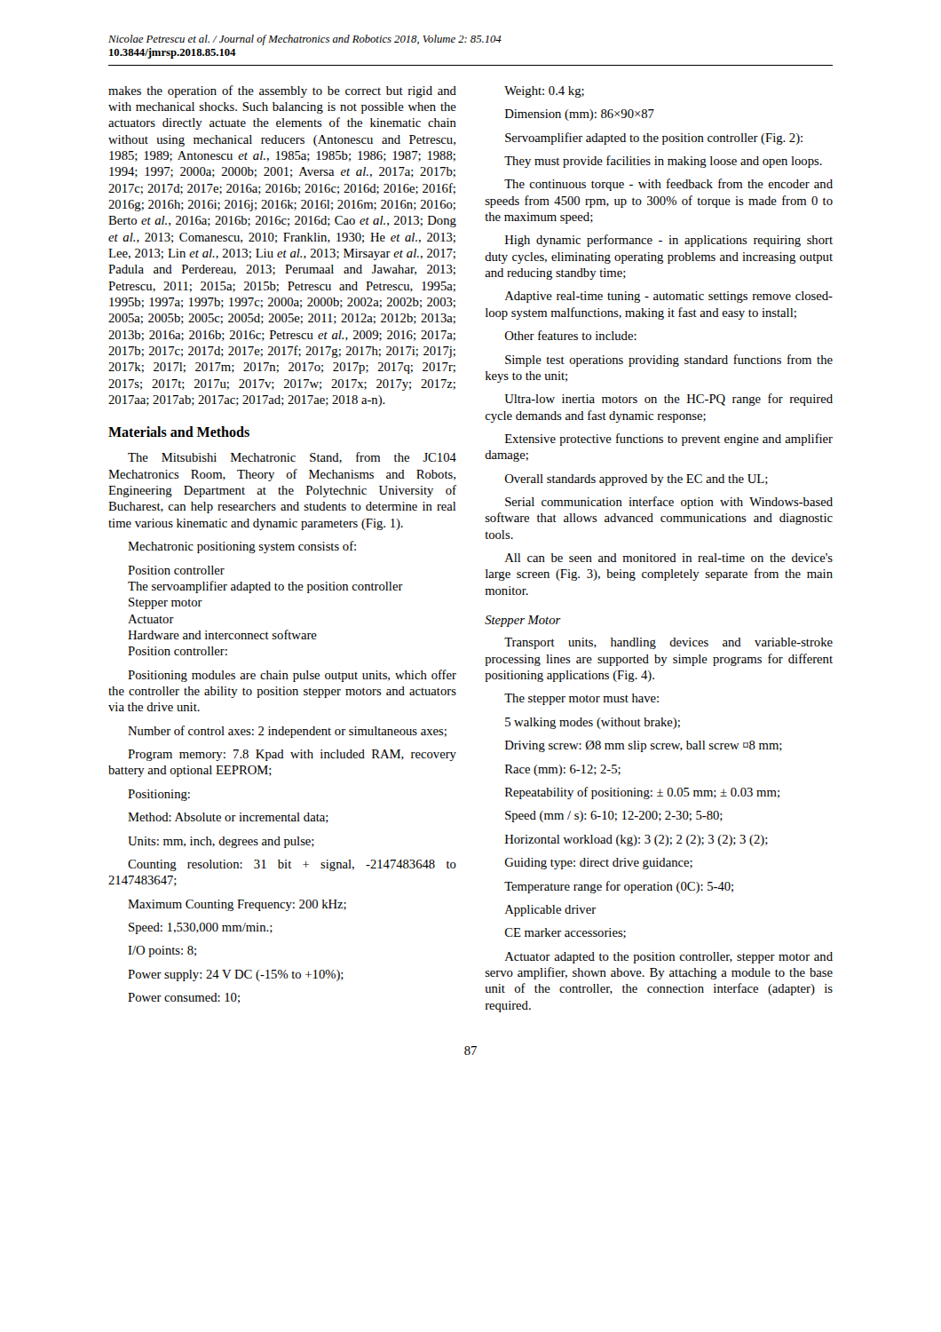Nicolae Petrescu et al. / Journal of Mechatronics and Robotics 2018, Volume 2: 85.104
10.3844/jmrsp.2018.85.104
makes the operation of the assembly to be correct but rigid and with mechanical shocks. Such balancing is not possible when the actuators directly actuate the elements of the kinematic chain without using mechanical reducers (Antonescu and Petrescu, 1985; 1989; Antonescu et al., 1985a; 1985b; 1986; 1987; 1988; 1994; 1997; 2000a; 2000b; 2001; Aversa et al., 2017a; 2017b; 2017c; 2017d; 2017e; 2016a; 2016b; 2016c; 2016d; 2016e; 2016f; 2016g; 2016h; 2016i; 2016j; 2016k; 2016l; 2016m; 2016n; 2016o; Berto et al., 2016a; 2016b; 2016c; 2016d; Cao et al., 2013; Dong et al., 2013; Comanescu, 2010; Franklin, 1930; He et al., 2013; Lee, 2013; Lin et al., 2013; Liu et al., 2013; Mirsayar et al., 2017; Padula and Perdereau, 2013; Perumaal and Jawahar, 2013; Petrescu, 2011; 2015a; 2015b; Petrescu and Petrescu, 1995a; 1995b; 1997a; 1997b; 1997c; 2000a; 2000b; 2002a; 2002b; 2003; 2005a; 2005b; 2005c; 2005d; 2005e; 2011; 2012a; 2012b; 2013a; 2013b; 2016a; 2016b; 2016c; Petrescu et al., 2009; 2016; 2017a; 2017b; 2017c; 2017d; 2017e; 2017f; 2017g; 2017h; 2017i; 2017j; 2017k; 2017l; 2017m; 2017n; 2017o; 2017p; 2017q; 2017r; 2017s; 2017t; 2017u; 2017v; 2017w; 2017x; 2017y; 2017z; 2017aa; 2017ab; 2017ac; 2017ad; 2017ae; 2018 a-n).
Materials and Methods
The Mitsubishi Mechatronic Stand, from the JC104 Mechatronics Room, Theory of Mechanisms and Robots, Engineering Department at the Polytechnic University of Bucharest, can help researchers and students to determine in real time various kinematic and dynamic parameters (Fig. 1).
Mechatronic positioning system consists of:
Position controller
The servoamplifier adapted to the position controller
Stepper motor
Actuator
Hardware and interconnect software
Position controller:
Positioning modules are chain pulse output units, which offer the controller the ability to position stepper motors and actuators via the drive unit.
Number of control axes: 2 independent or simultaneous axes;
Program memory: 7.8 Kpad with included RAM, recovery battery and optional EEPROM;
Positioning:
Method: Absolute or incremental data;
Units: mm, inch, degrees and pulse;
Counting resolution: 31 bit + signal, -2147483648 to 2147483647;
Maximum Counting Frequency: 200 kHz;
Speed: 1,530,000 mm/min.;
I/O points: 8;
Power supply: 24 V DC (-15% to +10%);
Power consumed: 10;
Weight: 0.4 kg;
Dimension (mm): 86×90×87
Servoamplifier adapted to the position controller (Fig. 2):
They must provide facilities in making loose and open loops.
The continuous torque - with feedback from the encoder and speeds from 4500 rpm, up to 300% of torque is made from 0 to the maximum speed;
High dynamic performance - in applications requiring short duty cycles, eliminating operating problems and increasing output and reducing standby time;
Adaptive real-time tuning - automatic settings remove closed-loop system malfunctions, making it fast and easy to install;
Other features to include:
Simple test operations providing standard functions from the keys to the unit;
Ultra-low inertia motors on the HC-PQ range for required cycle demands and fast dynamic response;
Extensive protective functions to prevent engine and amplifier damage;
Overall standards approved by the EC and the UL;
Serial communication interface option with Windows-based software that allows advanced communications and diagnostic tools.
All can be seen and monitored in real-time on the device's large screen (Fig. 3), being completely separate from the main monitor.
Stepper Motor
Transport units, handling devices and variable-stroke processing lines are supported by simple programs for different positioning applications (Fig. 4).
The stepper motor must have:
5 walking modes (without brake);
Driving screw: Ø8 mm slip screw, ball screw ¤8 mm;
Race (mm): 6-12; 2-5;
Repeatability of positioning: ± 0.05 mm; ± 0.03 mm;
Speed (mm / s): 6-10; 12-200; 2-30; 5-80;
Horizontal workload (kg): 3 (2); 2 (2); 3 (2); 3 (2);
Guiding type: direct drive guidance;
Temperature range for operation (0C): 5-40;
Applicable driver
CE marker accessories;
Actuator adapted to the position controller, stepper motor and servo amplifier, shown above. By attaching a module to the base unit of the controller, the connection interface (adapter) is required.
87